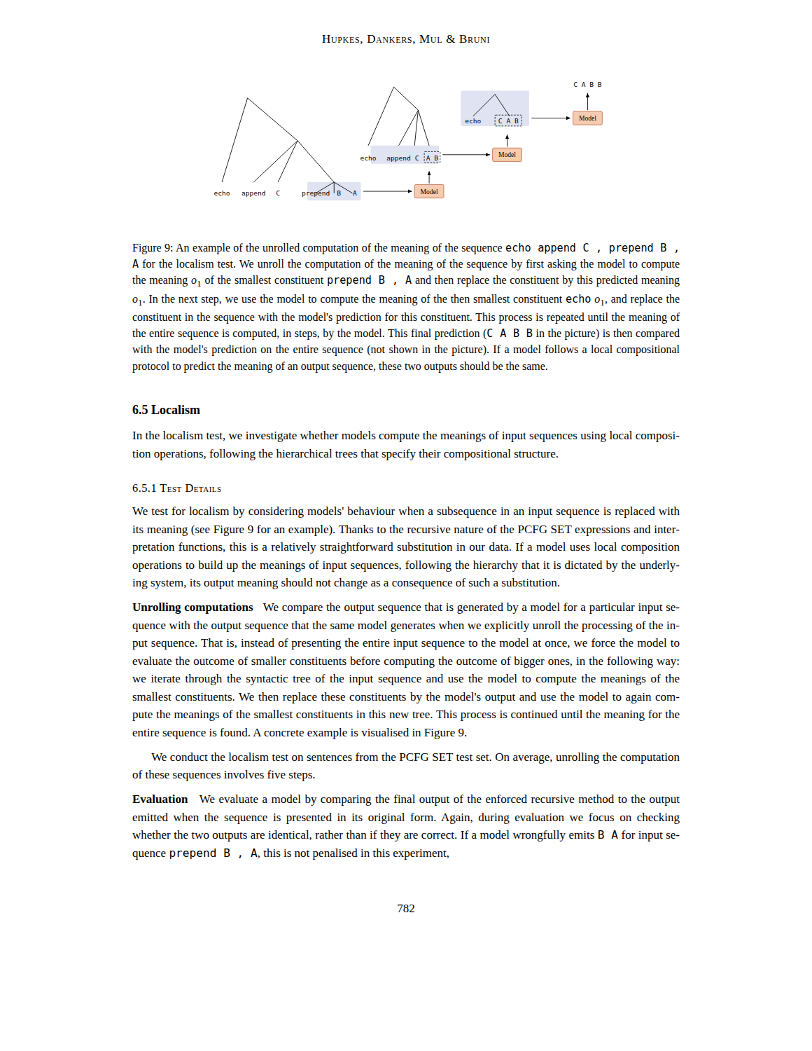Hupkes, Dankers, Mul & Bruni
echo append C prepend B A Model echo append C A B Model echo C A B Model C A B B
Figure 9: An example of the unrolled computation of the meaning of the sequence echo append C , prepend B , A for the localism test. We unroll the computation of the meaning of the sequence by first asking the model to compute the meaning o1 of the smallest constituent prepend B , A and then replace the constituent by this predicted meaning o1. In the next step, we use the model to compute the meaning of the then smallest constituent echo o1, and replace the constituent in the sequence with the model's prediction for this constituent. This process is repeated until the meaning of the entire sequence is computed, in steps, by the model. This final prediction (C A B B in the picture) is then compared with the model's prediction on the entire sequence (not shown in the picture). If a model follows a local compositional protocol to predict the meaning of an output sequence, these two outputs should be the same.
6.5 Localism
In the localism test, we investigate whether models compute the meanings of input sequences using local composition operations, following the hierarchical trees that specify their compositional structure.
6.5.1 Test Details
We test for localism by considering models' behaviour when a subsequence in an input sequence is replaced with its meaning (see Figure 9 for an example). Thanks to the recursive nature of the PCFG SET expressions and interpretation functions, this is a relatively straightforward substitution in our data. If a model uses local composition operations to build up the meanings of input sequences, following the hierarchy that it is dictated by the underlying system, its output meaning should not change as a consequence of such a substitution.
Unrolling computations We compare the output sequence that is generated by a model for a particular input sequence with the output sequence that the same model generates when we explicitly unroll the processing of the input sequence. That is, instead of presenting the entire input sequence to the model at once, we force the model to evaluate the outcome of smaller constituents before computing the outcome of bigger ones, in the following way: we iterate through the syntactic tree of the input sequence and use the model to compute the meanings of the smallest constituents. We then replace these constituents by the model's output and use the model to again compute the meanings of the smallest constituents in this new tree. This process is continued until the meaning for the entire sequence is found. A concrete example is visualised in Figure 9.
We conduct the localism test on sentences from the PCFG SET test set. On average, unrolling the computation of these sequences involves five steps.
Evaluation We evaluate a model by comparing the final output of the enforced recursive method to the output emitted when the sequence is presented in its original form. Again, during evaluation we focus on checking whether the two outputs are identical, rather than if they are correct. If a model wrongfully emits B A for input sequence prepend B , A, this is not penalised in this experiment,
782